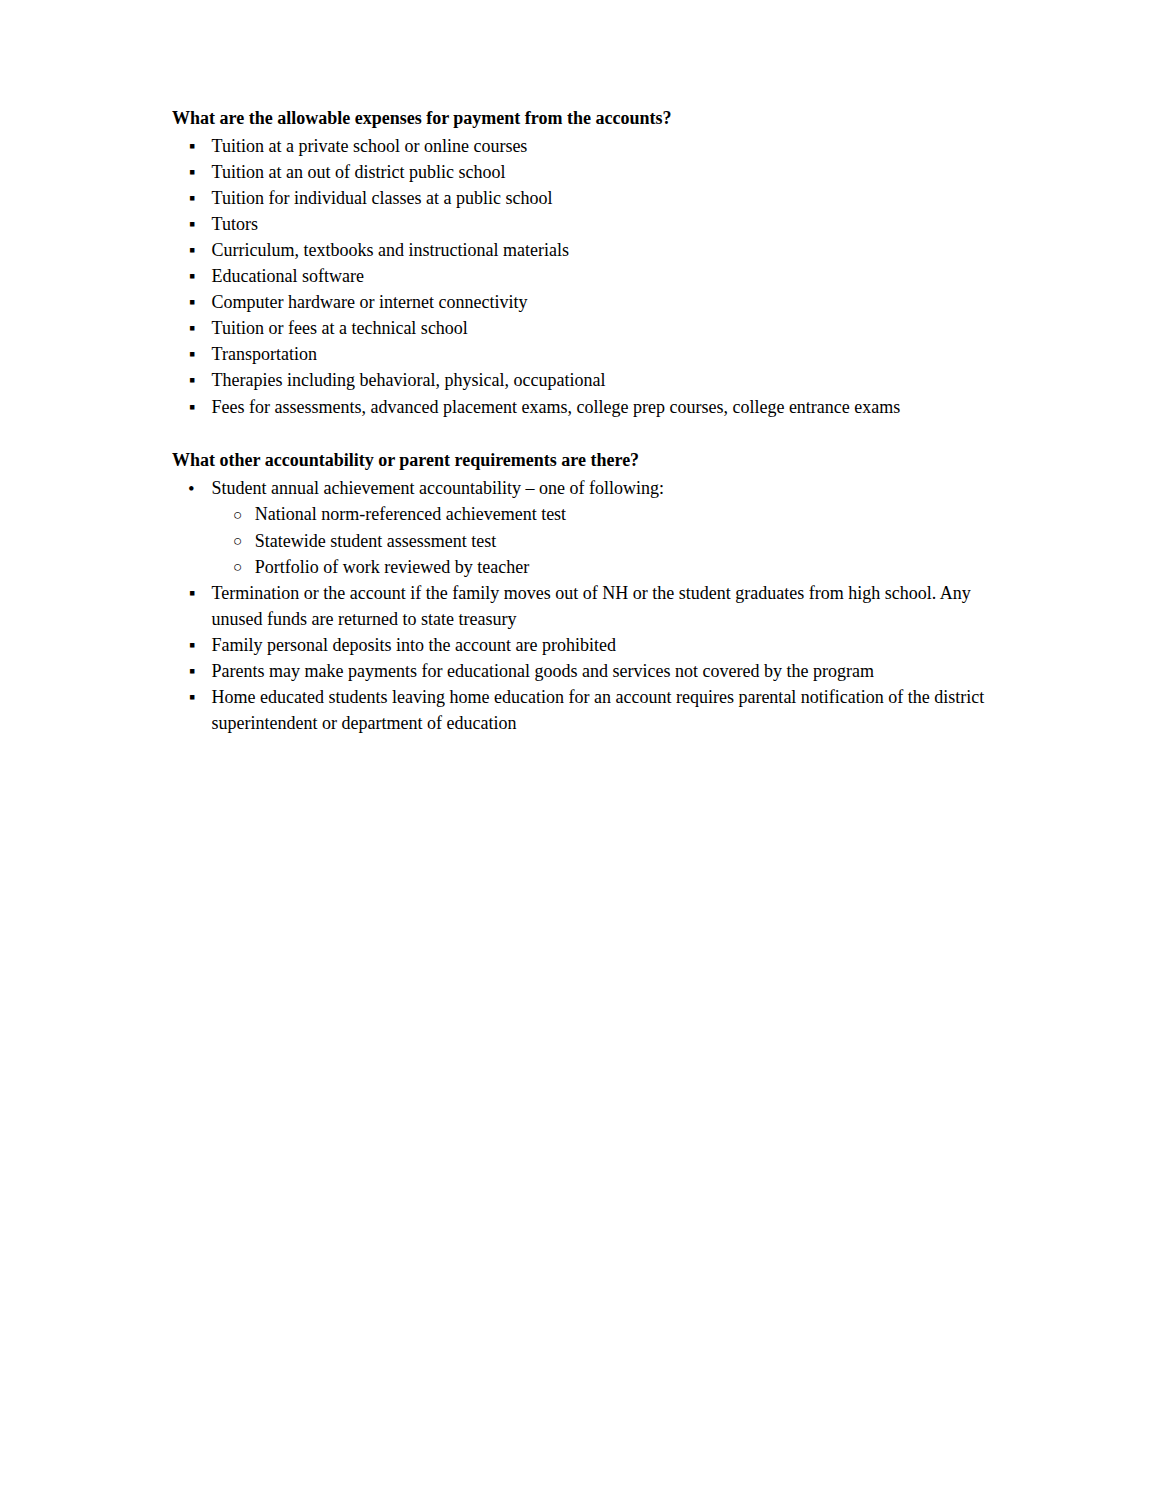What are the allowable expenses for payment from the accounts?
Tuition at a private school or online courses
Tuition at an out of district public school
Tuition for individual classes at a public school
Tutors
Curriculum, textbooks and instructional materials
Educational software
Computer hardware or internet connectivity
Tuition or fees at a technical school
Transportation
Therapies including behavioral, physical, occupational
Fees for assessments, advanced placement exams, college prep courses, college entrance exams
What other accountability or parent requirements are there?
Student annual achievement accountability – one of following:
National norm-referenced achievement test
Statewide student assessment test
Portfolio of work reviewed by teacher
Termination or the account if the family moves out of NH or the student graduates from high school. Any unused funds are returned to state treasury
Family personal deposits into the account are prohibited
Parents may make payments for educational goods and services not covered by the program
Home educated students leaving home education for an account requires parental notification of the district superintendent or department of education